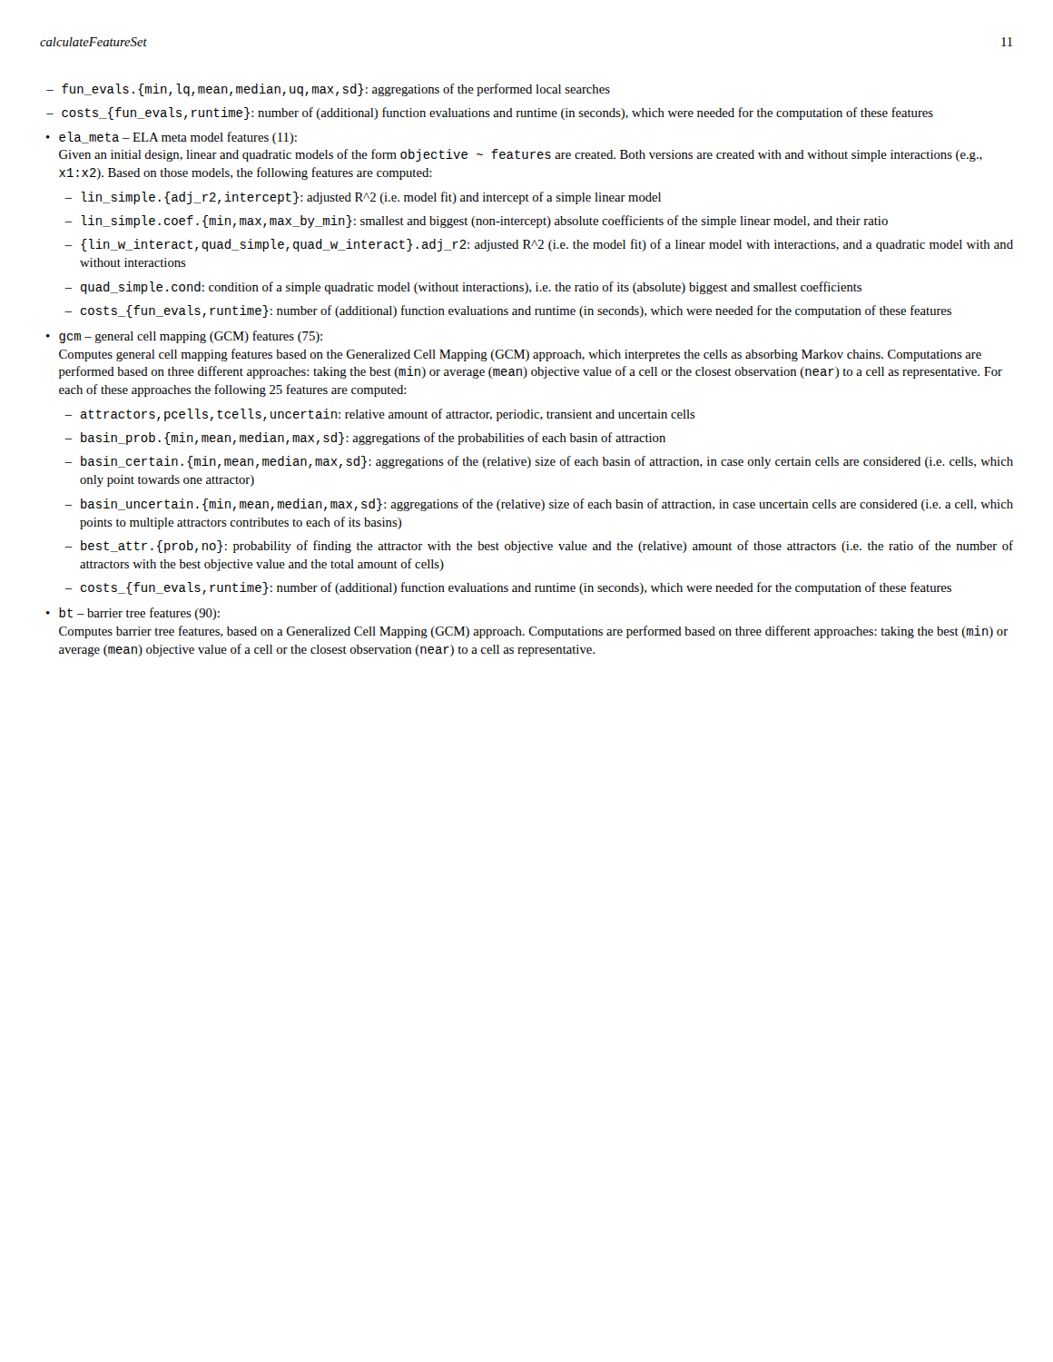calculateFeatureSet 11
fun_evals.{min,lq,mean,median,uq,max,sd}: aggregations of the performed local searches
costs_{fun_evals,runtime}: number of (additional) function evaluations and runtime (in seconds), which were needed for the computation of these features
ela_meta – ELA meta model features (11):
Given an initial design, linear and quadratic models of the form objective ~ features are created. Both versions are created with and without simple interactions (e.g., x1:x2). Based on those models, the following features are computed:
lin_simple.{adj_r2,intercept}: adjusted R^2 (i.e. model fit) and intercept of a simple linear model
lin_simple.coef.{min,max,max_by_min}: smallest and biggest (non-intercept) absolute coefficients of the simple linear model, and their ratio
{lin_w_interact,quad_simple,quad_w_interact}.adj_r2: adjusted R^2 (i.e. the model fit) of a linear model with interactions, and a quadratic model with and without interactions
quad_simple.cond: condition of a simple quadratic model (without interactions), i.e. the ratio of its (absolute) biggest and smallest coefficients
costs_{fun_evals,runtime}: number of (additional) function evaluations and runtime (in seconds), which were needed for the computation of these features
gcm – general cell mapping (GCM) features (75):
Computes general cell mapping features based on the Generalized Cell Mapping (GCM) approach, which interpretes the cells as absorbing Markov chains. Computations are performed based on three different approaches: taking the best (min) or average (mean) objective value of a cell or the closest observation (near) to a cell as representative. For each of these approaches the following 25 features are computed:
attractors,pcells,tcells,uncertain: relative amount of attractor, periodic, transient and uncertain cells
basin_prob.{min,mean,median,max,sd}: aggregations of the probabilities of each basin of attraction
basin_certain.{min,mean,median,max,sd}: aggregations of the (relative) size of each basin of attraction, in case only certain cells are considered (i.e. cells, which only point towards one attractor)
basin_uncertain.{min,mean,median,max,sd}: aggregations of the (relative) size of each basin of attraction, in case uncertain cells are considered (i.e. a cell, which points to multiple attractors contributes to each of its basins)
best_attr.{prob,no}: probability of finding the attractor with the best objective value and the (relative) amount of those attractors (i.e. the ratio of the number of attractors with the best objective value and the total amount of cells)
costs_{fun_evals,runtime}: number of (additional) function evaluations and runtime (in seconds), which were needed for the computation of these features
bt – barrier tree features (90):
Computes barrier tree features, based on a Generalized Cell Mapping (GCM) approach. Computations are performed based on three different approaches: taking the best (min) or average (mean) objective value of a cell or the closest observation (near) to a cell as representative.